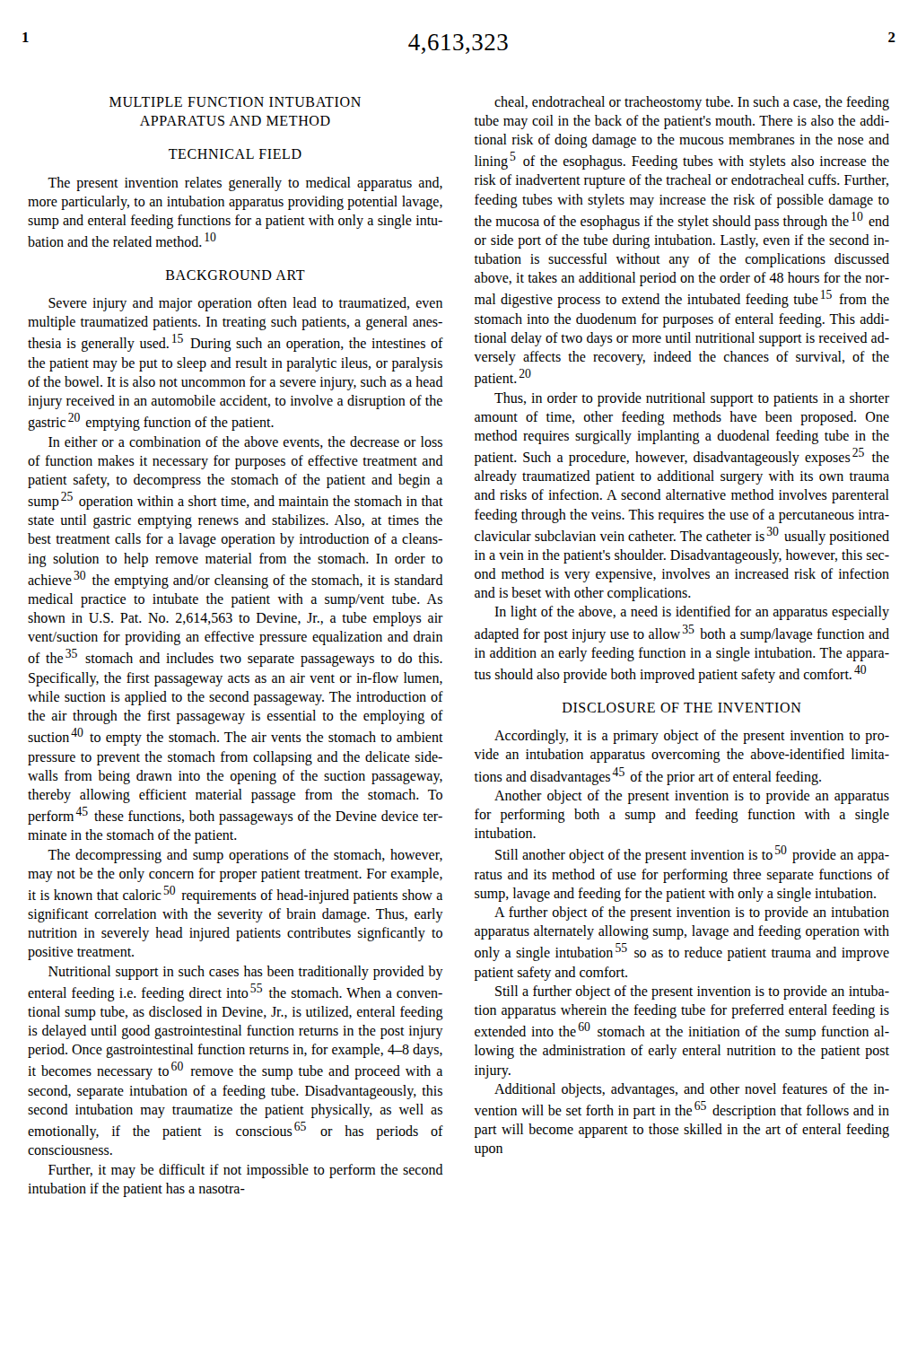1 4,613,323 2
Multiple Function Intubation
Apparatus and Method
Technical Field
The present invention relates generally to medical apparatus and, more particularly, to an intubation apparatus providing potential lavage, sump and enteral feeding functions for a patient with only a single intubation and the related method.10
Background Art
Severe injury and major operation often lead to traumatized, even multiple traumatized patients. In treating such patients, a general anesthesia is generally used.15 During such an operation, the intestines of the patient may be put to sleep and result in paralytic ileus, or paralysis of the bowel. It is also not uncommon for a severe injury, such as a head injury received in an automobile accident, to involve a disruption of the gastric20 emptying function of the patient.
In either or a combination of the above events, the decrease or loss of function makes it necessary for purposes of effective treatment and patient safety, to decompress the stomach of the patient and begin a sump25 operation within a short time, and maintain the stomach in that state until gastric emptying renews and stabilizes. Also, at times the best treatment calls for a lavage operation by introduction of a cleansing solution to help remove material from the stomach. In order to achieve30 the emptying and/or cleansing of the stomach, it is standard medical practice to intubate the patient with a sump/vent tube. As shown in U.S. Pat. No. 2,614,563 to Devine, Jr., a tube employs air vent/suction for providing an effective pressure equalization and drain of the35 stomach and includes two separate passageways to do this. Specifically, the first passageway acts as an air vent or in-flow lumen, while suction is applied to the second passageway. The introduction of the air through the first passageway is essential to the employing of suction40 to empty the stomach. The air vents the stomach to ambient pressure to prevent the stomach from collapsing and the delicate sidewalls from being drawn into the opening of the suction passageway, thereby allowing efficient material passage from the stomach. To perform45 these functions, both passageways of the Devine device terminate in the stomach of the patient.
The decompressing and sump operations of the stomach, however, may not be the only concern for proper patient treatment. For example, it is known that caloric50 requirements of head-injured patients show a significant correlation with the severity of brain damage. Thus, early nutrition in severely head injured patients contributes signficantly to positive treatment.
Nutritional support in such cases has been traditionally provided by enteral feeding i.e. feeding direct into55 the stomach. When a conventional sump tube, as disclosed in Devine, Jr., is utilized, enteral feeding is delayed until good gastrointestinal function returns in the post injury period. Once gastrointestinal function returns in, for example, 4–8 days, it becomes necessary to60 remove the sump tube and proceed with a second, separate intubation of a feeding tube. Disadvantageously, this second intubation may traumatize the patient physically, as well as emotionally, if the patient is conscious65 or has periods of consciousness.
Further, it may be difficult if not impossible to perform the second intubation if the patient has a nasotra-
cheal, endotracheal or tracheostomy tube. In such a case, the feeding tube may coil in the back of the patient's mouth. There is also the additional risk of doing damage to the mucous membranes in the nose and lining5 of the esophagus. Feeding tubes with stylets also increase the risk of inadvertent rupture of the tracheal or endotracheal cuffs. Further, feeding tubes with stylets may increase the risk of possible damage to the mucosa of the esophagus if the stylet should pass through the10 end or side port of the tube during intubation. Lastly, even if the second intubation is successful without any of the complications discussed above, it takes an additional period on the order of 48 hours for the normal digestive process to extend the intubated feeding tube15 from the stomach into the duodenum for purposes of enteral feeding. This additional delay of two days or more until nutritional support is received adversely affects the recovery, indeed the chances of survival, of the patient.20
Thus, in order to provide nutritional support to patients in a shorter amount of time, other feeding methods have been proposed. One method requires surgically implanting a duodenal feeding tube in the patient. Such a procedure, however, disadvantageously exposes25 the already traumatized patient to additional surgery with its own trauma and risks of infection. A second alternative method involves parenteral feeding through the veins. This requires the use of a percutaneous intraclavicular subclavian vein catheter. The catheter is30 usually positioned in a vein in the patient's shoulder. Disadvantageously, however, this second method is very expensive, involves an increased risk of infection and is beset with other complications.
In light of the above, a need is identified for an apparatus especially adapted for post injury use to allow35 both a sump/lavage function and in addition an early feeding function in a single intubation. The apparatus should also provide both improved patient safety and comfort.40
Disclosure of the Invention
Accordingly, it is a primary object of the present invention to provide an intubation apparatus overcoming the above-identified limitations and disadvantages45 of the prior art of enteral feeding.
Another object of the present invention is to provide an apparatus for performing both a sump and feeding function with a single intubation.
Still another object of the present invention is to50 provide an apparatus and its method of use for performing three separate functions of sump, lavage and feeding for the patient with only a single intubation.
A further object of the present invention is to provide an intubation apparatus alternately allowing sump, lavage and feeding operation with only a single intubation55 so as to reduce patient trauma and improve patient safety and comfort.
Still a further object of the present invention is to provide an intubation apparatus wherein the feeding tube for preferred enteral feeding is extended into the60 stomach at the initiation of the sump function allowing the administration of early enteral nutrition to the patient post injury.
Additional objects, advantages, and other novel features of the invention will be set forth in part in the65 description that follows and in part will become apparent to those skilled in the art of enteral feeding upon